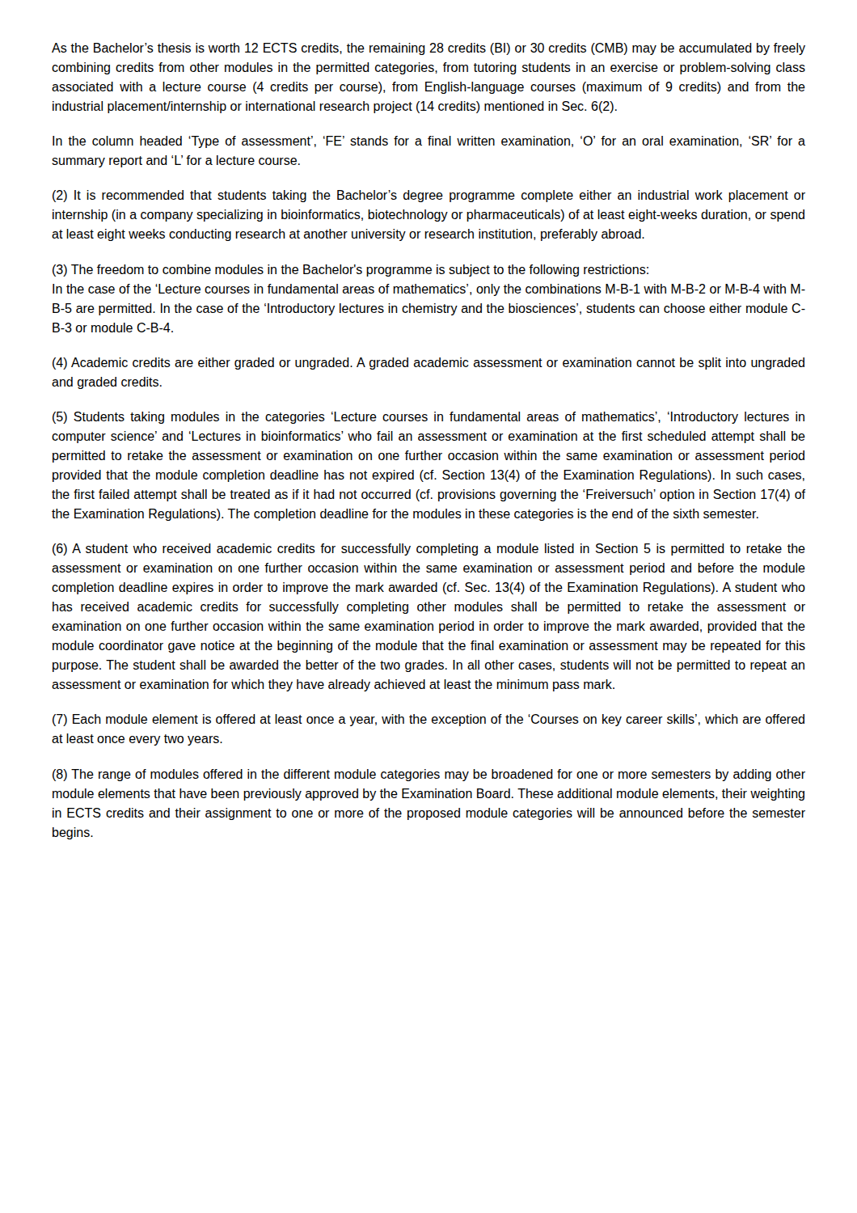As the Bachelor’s thesis is worth 12 ECTS credits, the remaining 28 credits (BI) or 30 credits (CMB) may be accumulated by freely combining credits from other modules in the permitted categories, from tutoring students in an exercise or problem-solving class associated with a lecture course (4 credits per course), from English-language courses (maximum of 9 credits) and from the industrial placement/internship or international research project (14 credits) mentioned in Sec. 6(2).
In the column headed ‘Type of assessment’, ‘FE’ stands for a final written examination, ‘O’ for an oral examination, ‘SR’ for a summary report and ‘L’ for a lecture course.
(2) It is recommended that students taking the Bachelor’s degree programme complete either an industrial work placement or internship (in a company specializing in bioinformatics, biotechnology or pharmaceuticals) of at least eight-weeks duration, or spend at least eight weeks conducting research at another university or research institution, preferably abroad.
(3) The freedom to combine modules in the Bachelor's programme is subject to the following restrictions:
In the case of the ‘Lecture courses in fundamental areas of mathematics’, only the combinations M-B-1 with M-B-2 or M-B-4 with M-B-5 are permitted. In the case of the ‘Introductory lectures in chemistry and the biosciences’, students can choose either module C-B-3 or module C-B-4.
(4) Academic credits are either graded or ungraded. A graded academic assessment or examination cannot be split into ungraded and graded credits.
(5) Students taking modules in the categories ‘Lecture courses in fundamental areas of mathematics’, ‘Introductory lectures in computer science’ and ‘Lectures in bioinformatics’ who fail an assessment or examination at the first scheduled attempt shall be permitted to retake the assessment or examination on one further occasion within the same examination or assessment period provided that the module completion deadline has not expired (cf. Section 13(4) of the Examination Regulations). In such cases, the first failed attempt shall be treated as if it had not occurred (cf. provisions governing the ‘Freiversuch’ option in Section 17(4) of the Examination Regulations). The completion deadline for the modules in these categories is the end of the sixth semester.
(6) A student who received academic credits for successfully completing a module listed in Section 5 is permitted to retake the assessment or examination on one further occasion within the same examination or assessment period and before the module completion deadline expires in order to improve the mark awarded (cf. Sec. 13(4) of the Examination Regulations). A student who has received academic credits for successfully completing other modules shall be permitted to retake the assessment or examination on one further occasion within the same examination period in order to improve the mark awarded, provided that the module coordinator gave notice at the beginning of the module that the final examination or assessment may be repeated for this purpose. The student shall be awarded the better of the two grades. In all other cases, students will not be permitted to repeat an assessment or examination for which they have already achieved at least the minimum pass mark.
(7) Each module element is offered at least once a year, with the exception of the ‘Courses on key career skills’, which are offered at least once every two years.
(8) The range of modules offered in the different module categories may be broadened for one or more semesters by adding other module elements that have been previously approved by the Examination Board. These additional module elements, their weighting in ECTS credits and their assignment to one or more of the proposed module categories will be announced before the semester begins.